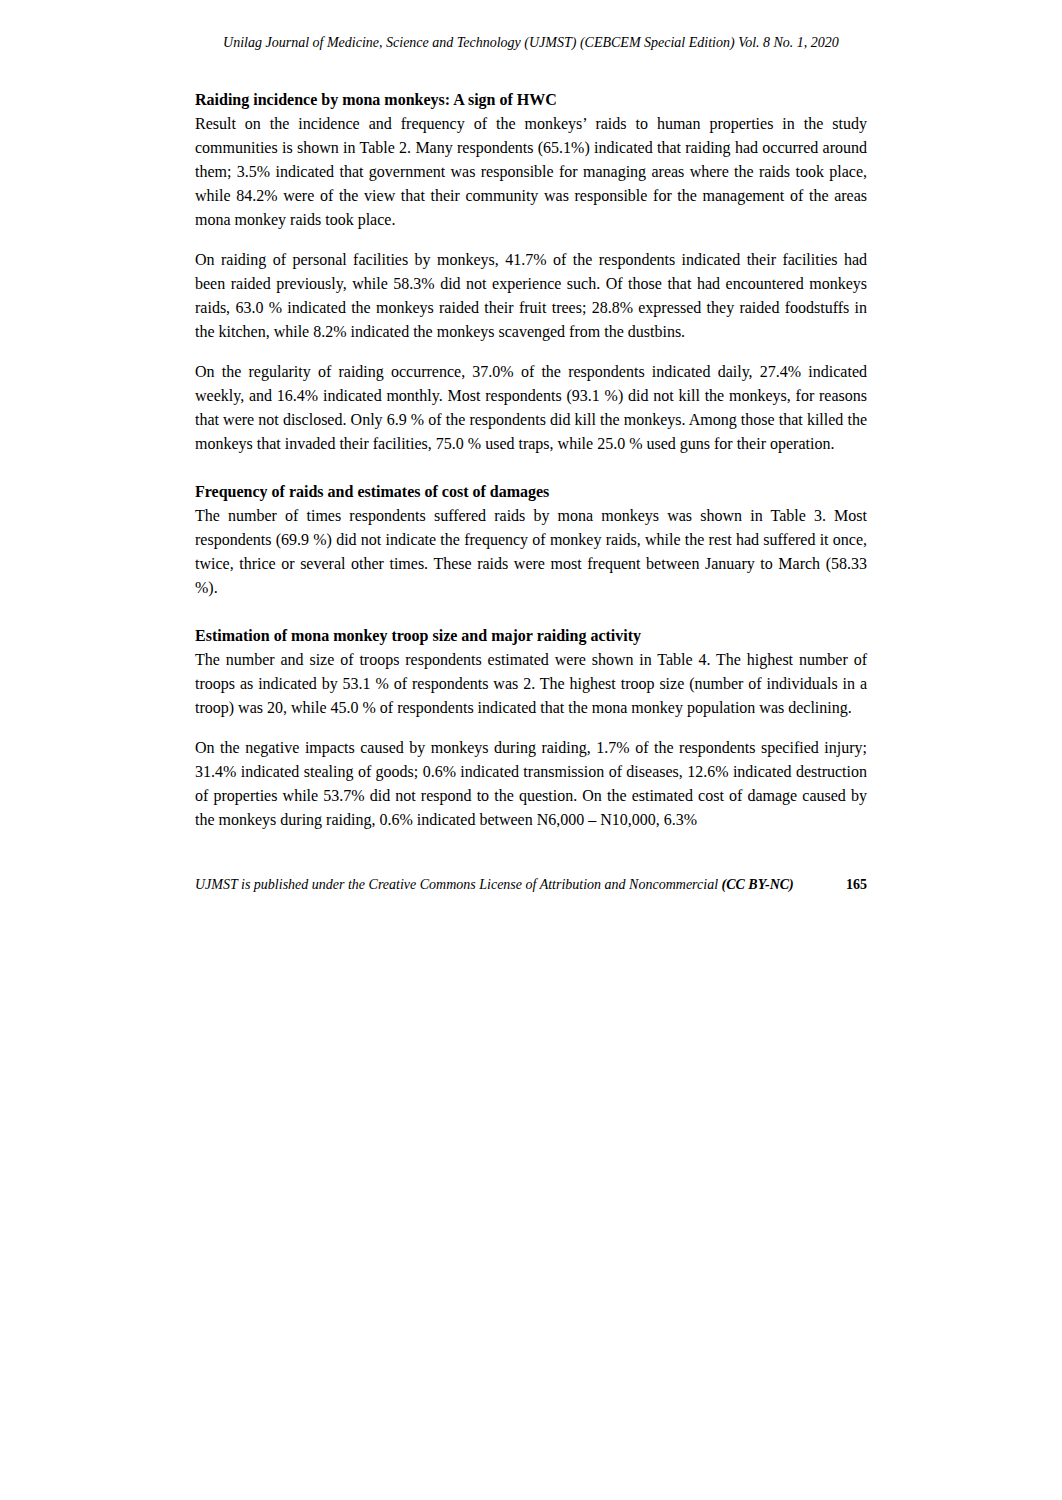Unilag Journal of Medicine, Science and Technology (UJMST) (CEBCEM Special Edition) Vol. 8 No. 1, 2020
Raiding incidence by mona monkeys: A sign of HWC
Result on the incidence and frequency of the monkeys’ raids to human properties in the study communities is shown in Table 2. Many respondents (65.1%) indicated that raiding had occurred around them; 3.5% indicated that government was responsible for managing areas where the raids took place, while 84.2% were of the view that their community was responsible for the management of the areas mona monkey raids took place.
On raiding of personal facilities by monkeys, 41.7% of the respondents indicated their facilities had been raided previously, while 58.3% did not experience such. Of those that had encountered monkeys raids, 63.0 % indicated the monkeys raided their fruit trees; 28.8% expressed they raided foodstuffs in the kitchen, while 8.2% indicated the monkeys scavenged from the dustbins.
On the regularity of raiding occurrence, 37.0% of the respondents indicated daily, 27.4% indicated weekly, and 16.4% indicated monthly. Most respondents (93.1 %) did not kill the monkeys, for reasons that were not disclosed. Only 6.9 % of the respondents did kill the monkeys. Among those that killed the monkeys that invaded their facilities, 75.0 % used traps, while 25.0 % used guns for their operation.
Frequency of raids and estimates of cost of damages
The number of times respondents suffered raids by mona monkeys was shown in Table 3. Most respondents (69.9 %) did not indicate the frequency of monkey raids, while the rest had suffered it once, twice, thrice or several other times. These raids were most frequent between January to March (58.33 %).
Estimation of mona monkey troop size and major raiding activity
The number and size of troops respondents estimated were shown in Table 4. The highest number of troops as indicated by 53.1 % of respondents was 2. The highest troop size (number of individuals in a troop) was 20, while 45.0 % of respondents indicated that the mona monkey population was declining.
On the negative impacts caused by monkeys during raiding, 1.7% of the respondents specified injury; 31.4% indicated stealing of goods; 0.6% indicated transmission of diseases, 12.6% indicated destruction of properties while 53.7% did not respond to the question. On the estimated cost of damage caused by the monkeys during raiding, 0.6% indicated between N6,000 – N10,000, 6.3%
UJMST is published under the Creative Commons License of Attribution and Noncommercial (CC BY-NC) 165